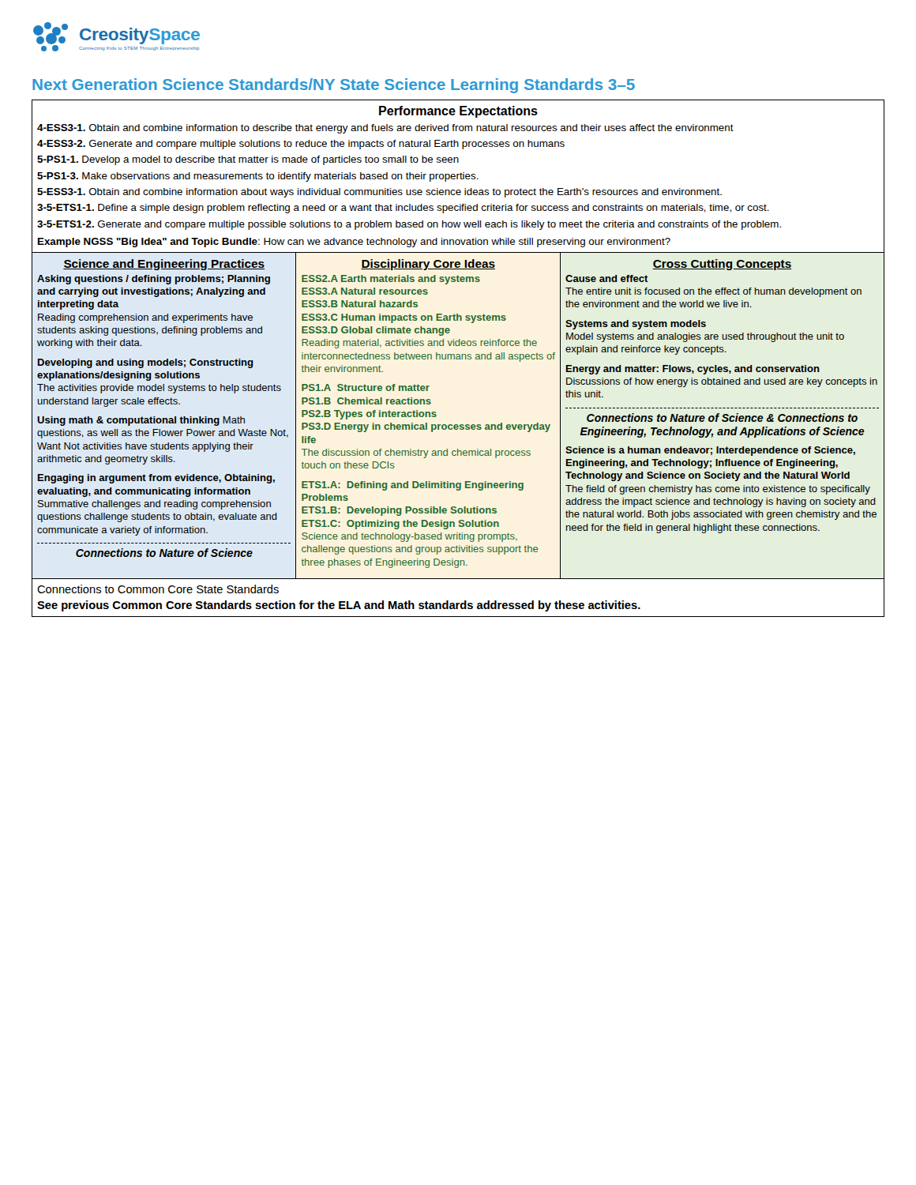CreositySpace
Connecting Kids to STEM Through Entrepreneurship
Next Generation Science Standards/NY State Science Learning Standards 3–5
| Performance Expectations 4-ESS3-1. Obtain and combine information to describe that energy and fuels are derived from natural resources and their uses affect the environment 4-ESS3-2. Generate and compare multiple solutions to reduce the impacts of natural Earth processes on humans 5-PS1-1. Develop a model to describe that matter is made of particles too small to be seen 5-PS1-3. Make observations and measurements to identify materials based on their properties. 5-ESS3-1. Obtain and combine information about ways individual communities use science ideas to protect the Earth's resources and environment. 3-5-ETS1-1. Define a simple design problem reflecting a need or a want that includes specified criteria for success and constraints on materials, time, or cost. 3-5-ETS1-2. Generate and compare multiple possible solutions to a problem based on how well each is likely to meet the criteria and constraints of the problem. Example NGSS "Big Idea" and Topic Bundle : How can we advance technology and innovation while still preserving our environment? |
| Science and Engineering Practices Asking questions / defining problems; Planning and carrying out investigations; Analyzing and interpreting data Reading comprehension and experiments have students asking questions, defining problems and working with their data. Developing and using models; Constructing explanations/designing solutions The activities provide model systems to help students understand larger scale effects. Using math & computational thinking Math questions, as well as the Flower Power and Waste Not, Want Not activities have students applying their arithmetic and geometry skills. Engaging in argument from evidence, Obtaining, evaluating, and communicating information Summative challenges and reading comprehension questions challenge students to obtain, evaluate and communicate a variety of information. Connections to Nature of Science | Disciplinary Core Ideas ESS2.A Earth materials and systems ESS3.A Natural resources ESS3.B Natural hazards ESS3.C Human impacts on Earth systems ESS3.D Global climate change Reading material, activities and videos reinforce the interconnectedness between humans and all aspects of their environment. PS1.A Structure of matter PS1.B Chemical reactions PS2.B Types of interactions PS3.D Energy in chemical processes and everyday life The discussion of chemistry and chemical process touch on these DCIs ETS1.A: Defining and Delimiting Engineering Problems ETS1.B: Developing Possible Solutions ETS1.C: Optimizing the Design Solution Science and technology-based writing prompts, challenge questions and group activities support the three phases of Engineering Design. | Cross Cutting Concepts Cause and effect The entire unit is focused on the effect of human development on the environment and the world we live in. Systems and system models Model systems and analogies are used throughout the unit to explain and reinforce key concepts. Energy and matter: Flows, cycles, and conservation Discussions of how energy is obtained and used are key concepts in this unit. Connections to Nature of Science & Connections to Engineering, Technology, and Applications of Science Science is a human endeavor; Interdependence of Science, Engineering, and Technology; Influence of Engineering, Technology and Science on Society and the Natural World The field of green chemistry has come into existence to specifically address the impact science and technology is having on society and the natural world. Both jobs associated with green chemistry and the need for the field in general highlight these connections. |
| Connections to Common Core State Standards See previous Common Core Standards section for the ELA and Math standards addressed by these activities. |